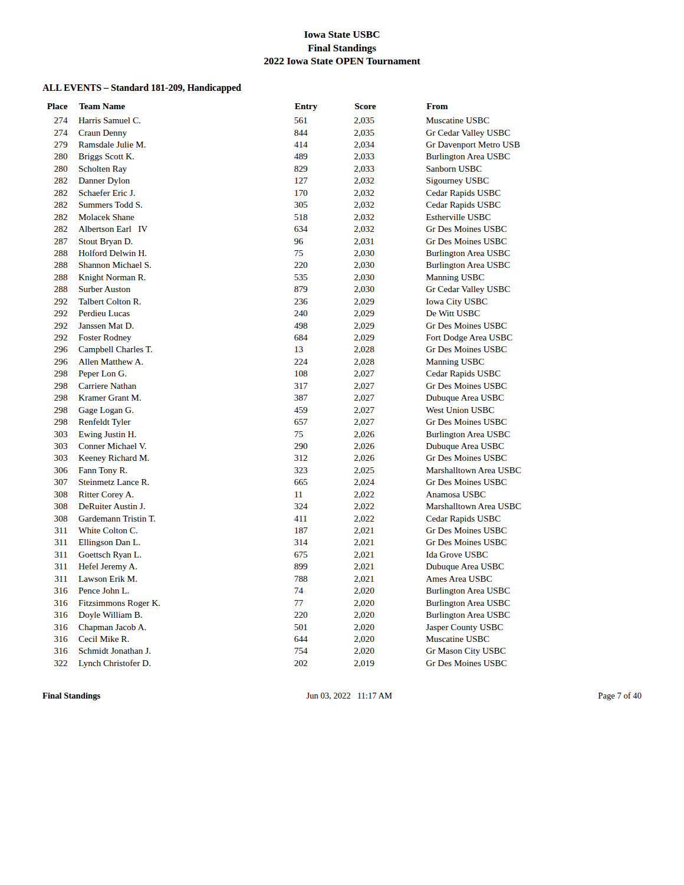Iowa State USBC
Final Standings
2022 Iowa State OPEN Tournament
ALL EVENTS – Standard 181-209, Handicapped
| Place | Team Name | Entry | Score | From |
| --- | --- | --- | --- | --- |
| 274 | Harris Samuel C. | 561 | 2,035 | Muscatine USBC |
| 274 | Craun Denny | 844 | 2,035 | Gr Cedar Valley USBC |
| 279 | Ramsdale Julie M. | 414 | 2,034 | Gr Davenport Metro USB |
| 280 | Briggs Scott K. | 489 | 2,033 | Burlington Area USBC |
| 280 | Scholten Ray | 829 | 2,033 | Sanborn USBC |
| 282 | Danner Dylon | 127 | 2,032 | Sigourney USBC |
| 282 | Schaefer Eric J. | 170 | 2,032 | Cedar Rapids USBC |
| 282 | Summers Todd S. | 305 | 2,032 | Cedar Rapids USBC |
| 282 | Molacek Shane | 518 | 2,032 | Estherville USBC |
| 282 | Albertson Earl IV | 634 | 2,032 | Gr Des Moines USBC |
| 287 | Stout Bryan D. | 96 | 2,031 | Gr Des Moines USBC |
| 288 | Holford Delwin H. | 75 | 2,030 | Burlington Area USBC |
| 288 | Shannon Michael S. | 220 | 2,030 | Burlington Area USBC |
| 288 | Knight Norman R. | 535 | 2,030 | Manning USBC |
| 288 | Surber Auston | 879 | 2,030 | Gr Cedar Valley USBC |
| 292 | Talbert Colton R. | 236 | 2,029 | Iowa City USBC |
| 292 | Perdieu Lucas | 240 | 2,029 | De Witt USBC |
| 292 | Janssen Mat D. | 498 | 2,029 | Gr Des Moines USBC |
| 292 | Foster Rodney | 684 | 2,029 | Fort Dodge Area USBC |
| 296 | Campbell Charles T. | 13 | 2,028 | Gr Des Moines USBC |
| 296 | Allen Matthew A. | 224 | 2,028 | Manning USBC |
| 298 | Peper Lon G. | 108 | 2,027 | Cedar Rapids USBC |
| 298 | Carriere Nathan | 317 | 2,027 | Gr Des Moines USBC |
| 298 | Kramer Grant M. | 387 | 2,027 | Dubuque Area USBC |
| 298 | Gage Logan G. | 459 | 2,027 | West Union USBC |
| 298 | Renfeldt Tyler | 657 | 2,027 | Gr Des Moines USBC |
| 303 | Ewing Justin H. | 75 | 2,026 | Burlington Area USBC |
| 303 | Conner Michael V. | 290 | 2,026 | Dubuque Area USBC |
| 303 | Keeney Richard M. | 312 | 2,026 | Gr Des Moines USBC |
| 306 | Fann Tony R. | 323 | 2,025 | Marshalltown Area USBC |
| 307 | Steinmetz Lance R. | 665 | 2,024 | Gr Des Moines USBC |
| 308 | Ritter Corey A. | 11 | 2,022 | Anamosa USBC |
| 308 | DeRuiter Austin J. | 324 | 2,022 | Marshalltown Area USBC |
| 308 | Gardemann Tristin T. | 411 | 2,022 | Cedar Rapids USBC |
| 311 | White Colton C. | 187 | 2,021 | Gr Des Moines USBC |
| 311 | Ellingson Dan L. | 314 | 2,021 | Gr Des Moines USBC |
| 311 | Goettsch Ryan L. | 675 | 2,021 | Ida Grove USBC |
| 311 | Hefel Jeremy A. | 899 | 2,021 | Dubuque Area USBC |
| 311 | Lawson Erik M. | 788 | 2,021 | Ames Area USBC |
| 316 | Pence John L. | 74 | 2,020 | Burlington Area USBC |
| 316 | Fitzsimmons Roger K. | 77 | 2,020 | Burlington Area USBC |
| 316 | Doyle William B. | 220 | 2,020 | Burlington Area USBC |
| 316 | Chapman Jacob A. | 501 | 2,020 | Jasper County USBC |
| 316 | Cecil Mike R. | 644 | 2,020 | Muscatine USBC |
| 316 | Schmidt Jonathan J. | 754 | 2,020 | Gr Mason City USBC |
| 322 | Lynch Christofer D. | 202 | 2,019 | Gr Des Moines USBC |
Final Standings
Jun 03, 2022 11:17 AM
Page 7 of 40